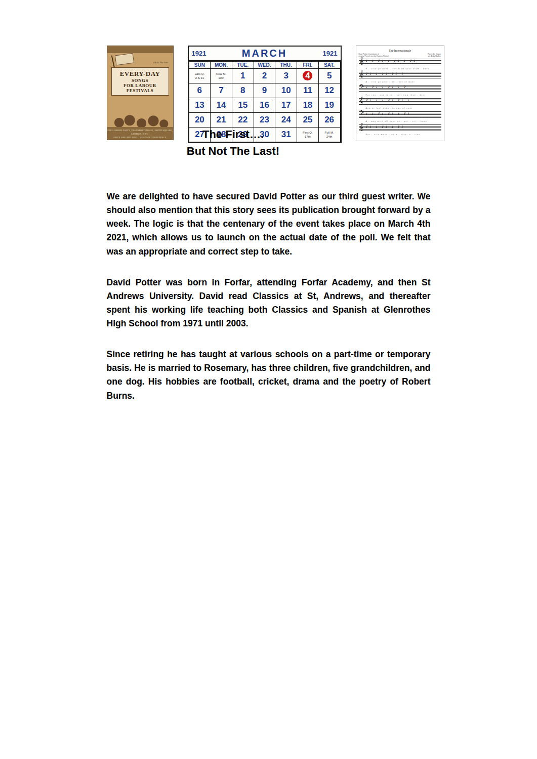Oh Is The Sun
EVERY-DAY
SONGS
FOR LABOUR
FESTIVALS
THE LABOUR PARTY, TRANSPORT HOUSE, SMITH SQUARE, LONDON, S.W.1
PRICE ONE SHILLING POSTAGE THREEPENCE
1921 MARCH 1921
| Sun | Mon. | Tue. | Wed. | Thu. | Fri. | Sat. |
| --- | --- | --- | --- | --- | --- | --- |
| Last Q. 2 & 31 | New M. 10th | 1 | 2 | 3 | 4 | 5 |
| 6 | 7 | 8 | 9 | 10 | 11 | 12 |
| 13 | 14 | 15 | 16 | 17 | 18 | 19 |
| 20 | 21 | 22 | 23 | 24 | 25 | 26 |
| 27 | 28 | 29 | 30 | 31 | First Q. 17th | Full M. 24th |
The Internationale
Eug. Pottier (translation of
original French text by Eugene Pottier) Pierre De Geyter
arr. Andy Walker
𝄞
♩♩♪♩♩♪♩♩♪♩
A - rise ye work - ers from your slum - bers
𝄞
♪♩♩♪♩♪♩♩
A - rise ye pris - on - ers of want
𝄢
♩♪♩♩♪♩♩♪
For rea - son in re - volt now thun - ders
𝄞
♪♩♩♩♪♩♪♩♩
And at last ends the age of cant
𝄢
♩♩♪♩♪♩♩♪♩
A - way with all your su - per - sti - tions
𝄞
♪♩♩♪♩♩♪♩
Ser - vile mass - es a - rise, a - rise
The First…. But Not The Last!
We are delighted to have secured David Potter as our third guest writer. We should also mention that this story sees its publication brought forward by a week. The logic is that the centenary of the event takes place on March 4th 2021, which allows us to launch on the actual date of the poll. We felt that was an appropriate and correct step to take.
David Potter was born in Forfar, attending Forfar Academy, and then St Andrews University. David read Classics at St, Andrews, and thereafter spent his working life teaching both Classics and Spanish at Glenrothes High School from 1971 until 2003.
Since retiring he has taught at various schools on a part-time or temporary basis. He is married to Rosemary, has three children, five grandchildren, and one dog. His hobbies are football, cricket, drama and the poetry of Robert Burns.